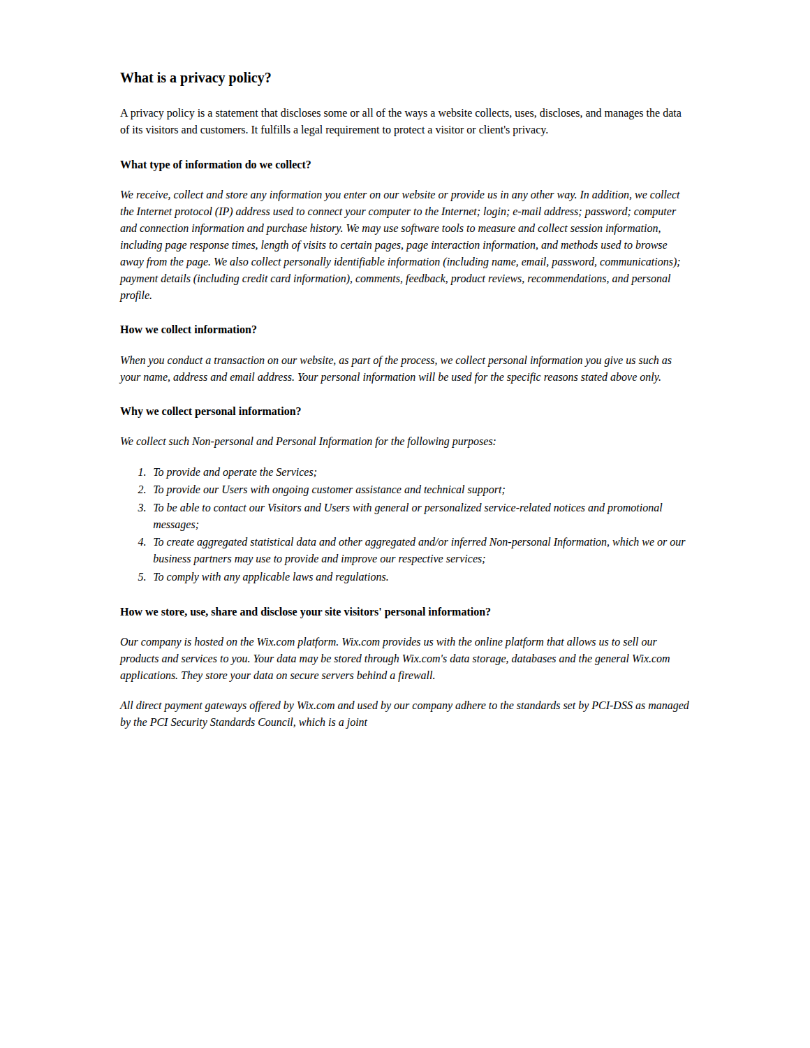What is a privacy policy?
A privacy policy is a statement that discloses some or all of the ways a website collects, uses, discloses, and manages the data of its visitors and customers. It fulfills a legal requirement to protect a visitor or client's privacy.
What type of information do we collect?
We receive, collect and store any information you enter on our website or provide us in any other way. In addition, we collect the Internet protocol (IP) address used to connect your computer to the Internet; login; e-mail address; password; computer and connection information and purchase history. We may use software tools to measure and collect session information, including page response times, length of visits to certain pages, page interaction information, and methods used to browse away from the page. We also collect personally identifiable information (including name, email, password, communications); payment details (including credit card information), comments, feedback, product reviews, recommendations, and personal profile.
How we collect information?
When you conduct a transaction on our website, as part of the process, we collect personal information you give us such as your name, address and email address. Your personal information will be used for the specific reasons stated above only.
Why we collect personal information?
We collect such Non-personal and Personal Information for the following purposes:
To provide and operate the Services;
To provide our Users with ongoing customer assistance and technical support;
To be able to contact our Visitors and Users with general or personalized service-related notices and promotional messages;
To create aggregated statistical data and other aggregated and/or inferred Non-personal Information, which we or our business partners may use to provide and improve our respective services;
To comply with any applicable laws and regulations.
How we store, use, share and disclose your site visitors' personal information?
Our company is hosted on the Wix.com platform. Wix.com provides us with the online platform that allows us to sell our products and services to you. Your data may be stored through Wix.com's data storage, databases and the general Wix.com applications. They store your data on secure servers behind a firewall.
All direct payment gateways offered by Wix.com and used by our company adhere to the standards set by PCI-DSS as managed by the PCI Security Standards Council, which is a joint